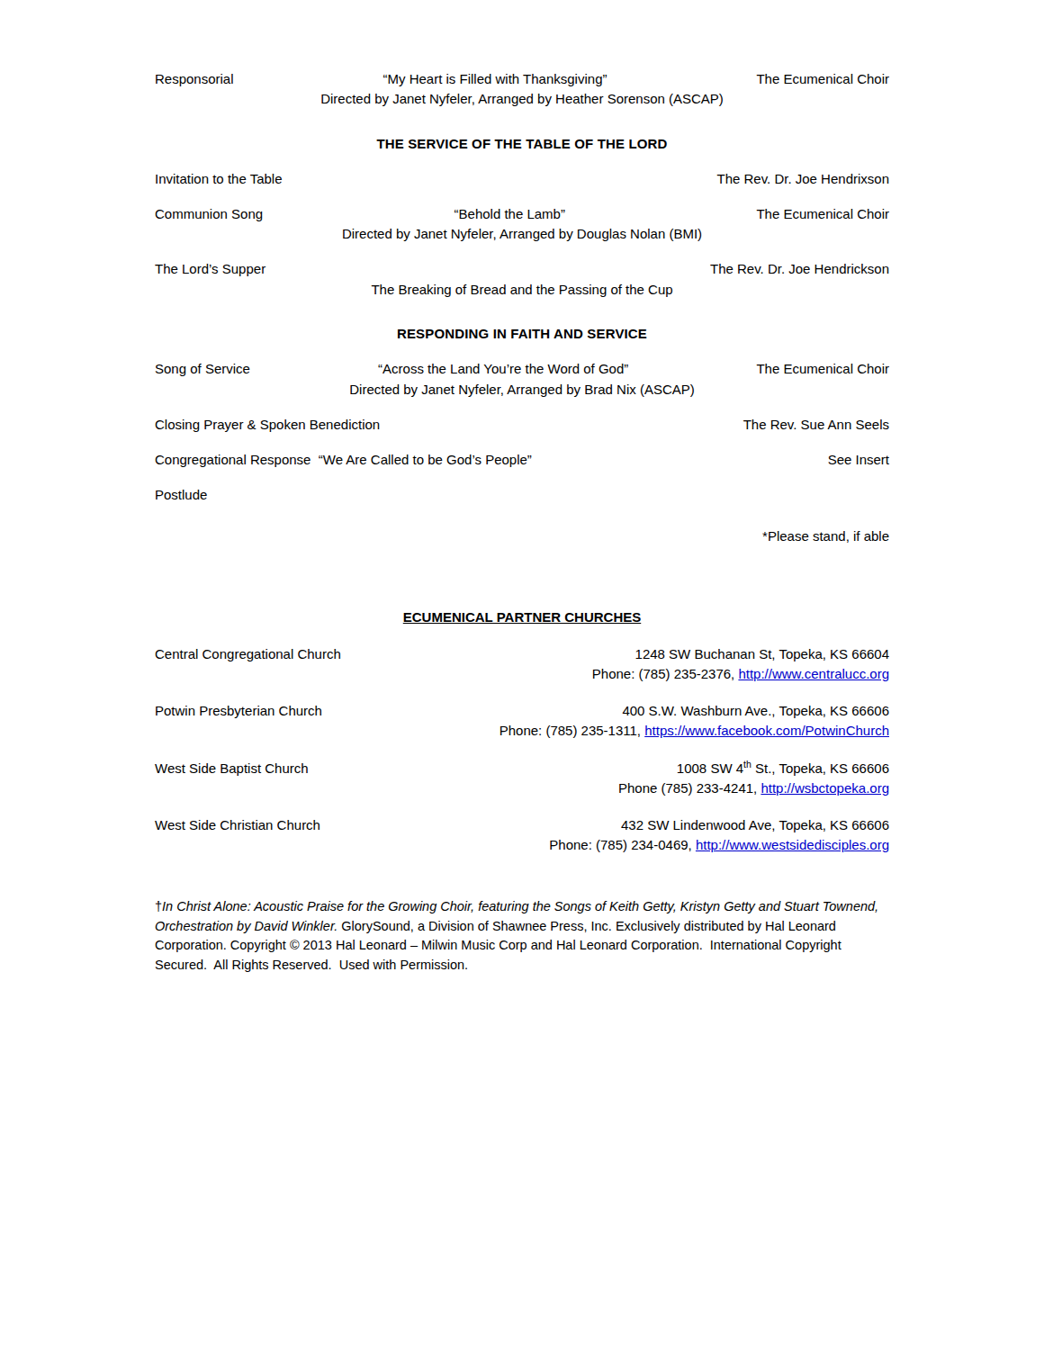Responsorial “My Heart is Filled with Thanksgiving” The Ecumenical Choir
Directed by Janet Nyfeler, Arranged by Heather Sorenson (ASCAP)
THE SERVICE OF THE TABLE OF THE LORD
Invitation to the Table The Rev. Dr. Joe Hendrixson
Communion Song “Behold the Lamb” The Ecumenical Choir
Directed by Janet Nyfeler, Arranged by Douglas Nolan (BMI)
The Lord’s Supper The Rev. Dr. Joe Hendrickson
The Breaking of Bread and the Passing of the Cup
RESPONDING IN FAITH AND SERVICE
Song of Service “Across the Land You’re the Word of God” The Ecumenical Choir
Directed by Janet Nyfeler, Arranged by Brad Nix (ASCAP)
Closing Prayer & Spoken Benediction The Rev. Sue Ann Seels
Congregational Response “We Are Called to be God’s People” See Insert
Postlude
*Please stand, if able
ECUMENICAL PARTNER CHURCHES
Central Congregational Church 1248 SW Buchanan St, Topeka, KS 66604
Phone: (785) 235-2376, http://www.centralucc.org
Potwin Presbyterian Church 400 S.W. Washburn Ave., Topeka, KS 66606
Phone: (785) 235-1311, https://www.facebook.com/PotwinChurch
West Side Baptist Church 1008 SW 4th St., Topeka, KS 66606
Phone (785) 233-4241, http://wsbctopeka.org
West Side Christian Church 432 SW Lindenwood Ave, Topeka, KS 66606
Phone: (785) 234-0469, http://www.westsidedisciples.org
†In Christ Alone: Acoustic Praise for the Growing Choir, featuring the Songs of Keith Getty, Kristyn Getty and Stuart Townend, Orchestration by David Winkler. GlorySound, a Division of Shawnee Press, Inc. Exclusively distributed by Hal Leonard Corporation. Copyright © 2013 Hal Leonard – Milwin Music Corp and Hal Leonard Corporation. International Copyright Secured. All Rights Reserved. Used with Permission.